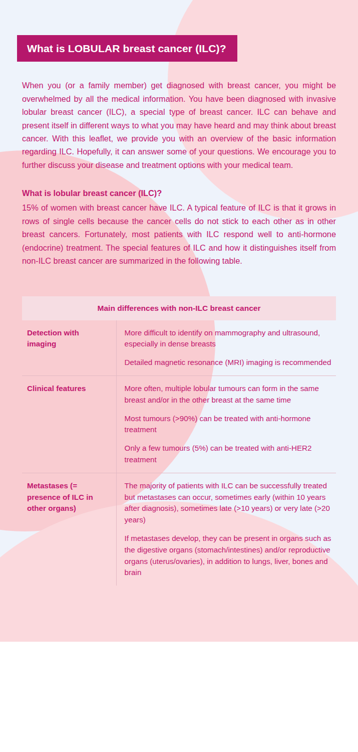What is LOBULAR breast cancer (ILC)?
When you (or a family member) get diagnosed with breast cancer, you might be overwhelmed by all the medical information. You have been diagnosed with invasive lobular breast cancer (ILC), a special type of breast cancer. ILC can behave and present itself in different ways to what you may have heard and may think about breast cancer. With this leaflet, we provide you with an overview of the basic information regarding ILC. Hopefully, it can answer some of your questions. We encourage you to further discuss your disease and treatment options with your medical team.
What is lobular breast cancer (ILC)?
15% of women with breast cancer have ILC. A typical feature of ILC is that it grows in rows of single cells because the cancer cells do not stick to each other as in other breast cancers. Fortunately, most patients with ILC respond well to anti-hormone (endocrine) treatment. The special features of ILC and how it distinguishes itself from non-ILC breast cancer are summarized in the following table.
Main differences with non-ILC breast cancer
| Detection with imaging | More difficult to identify on mammography and ultrasound, especially in dense breasts Detailed magnetic resonance (MRI) imaging is recommended |
| Clinical features | More often, multiple lobular tumours can form in the same breast and/or in the other breast at the same time Most tumours (>90%) can be treated with anti-hormone treatment Only a few tumours (5%) can be treated with anti-HER2 treatment |
| Metastases (= presence of ILC in other organs) | The majority of patients with ILC can be successfully treated but metastases can occur, sometimes early (within 10 years after diagnosis), sometimes late (>10 years) or very late (>20 years) If metastases develop, they can be present in organs such as the digestive organs (stomach/intestines) and/or reproductive organs (uterus/ovaries), in addition to lungs, liver, bones and brain |